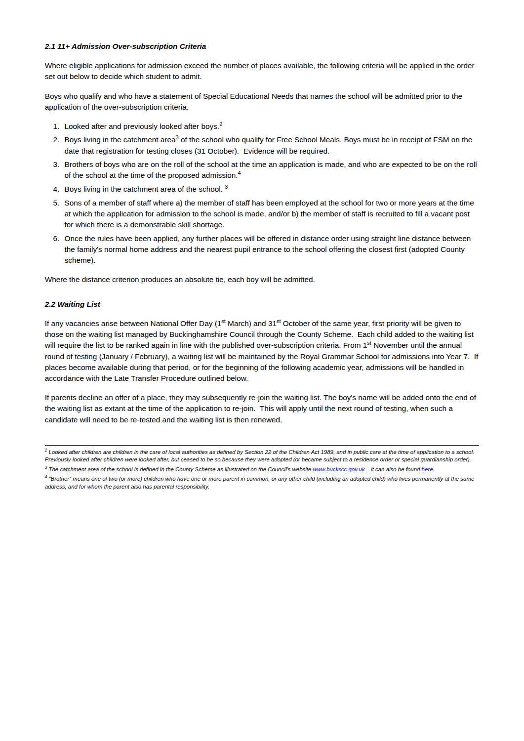2.1 11+ Admission Over-subscription Criteria
Where eligible applications for admission exceed the number of places available, the following criteria will be applied in the order set out below to decide which student to admit.
Boys who qualify and who have a statement of Special Educational Needs that names the school will be admitted prior to the application of the over-subscription criteria.
Looked after and previously looked after boys.2
Boys living in the catchment area3 of the school who qualify for Free School Meals. Boys must be in receipt of FSM on the date that registration for testing closes (31 October). Evidence will be required.
Brothers of boys who are on the roll of the school at the time an application is made, and who are expected to be on the roll of the school at the time of the proposed admission.4
Boys living in the catchment area of the school. 3
Sons of a member of staff where a) the member of staff has been employed at the school for two or more years at the time at which the application for admission to the school is made, and/or b) the member of staff is recruited to fill a vacant post for which there is a demonstrable skill shortage.
Once the rules have been applied, any further places will be offered in distance order using straight line distance between the family's normal home address and the nearest pupil entrance to the school offering the closest first (adopted County scheme).
Where the distance criterion produces an absolute tie, each boy will be admitted.
2.2 Waiting List
If any vacancies arise between National Offer Day (1st March) and 31st October of the same year, first priority will be given to those on the waiting list managed by Buckinghamshire Council through the County Scheme. Each child added to the waiting list will require the list to be ranked again in line with the published over-subscription criteria. From 1st November until the annual round of testing (January / February), a waiting list will be maintained by the Royal Grammar School for admissions into Year 7. If places become available during that period, or for the beginning of the following academic year, admissions will be handled in accordance with the Late Transfer Procedure outlined below.
If parents decline an offer of a place, they may subsequently re-join the waiting list. The boy's name will be added onto the end of the waiting list as extant at the time of the application to re-join. This will apply until the next round of testing, when such a candidate will need to be re-tested and the waiting list is then renewed.
2 Looked after children are children in the care of local authorities as defined by Section 22 of the Children Act 1989, and in public care at the time of application to a school. Previously looked after children were looked after, but ceased to be so because they were adopted (or became subject to a residence order or special guardianship order).
3 The catchment area of the school is defined in the County Scheme as illustrated on the Council's website www.buckscc.gov.uk – it can also be found here.
4 "Brother" means one of two (or more) children who have one or more parent in common, or any other child (including an adopted child) who lives permanently at the same address, and for whom the parent also has parental responsibility.